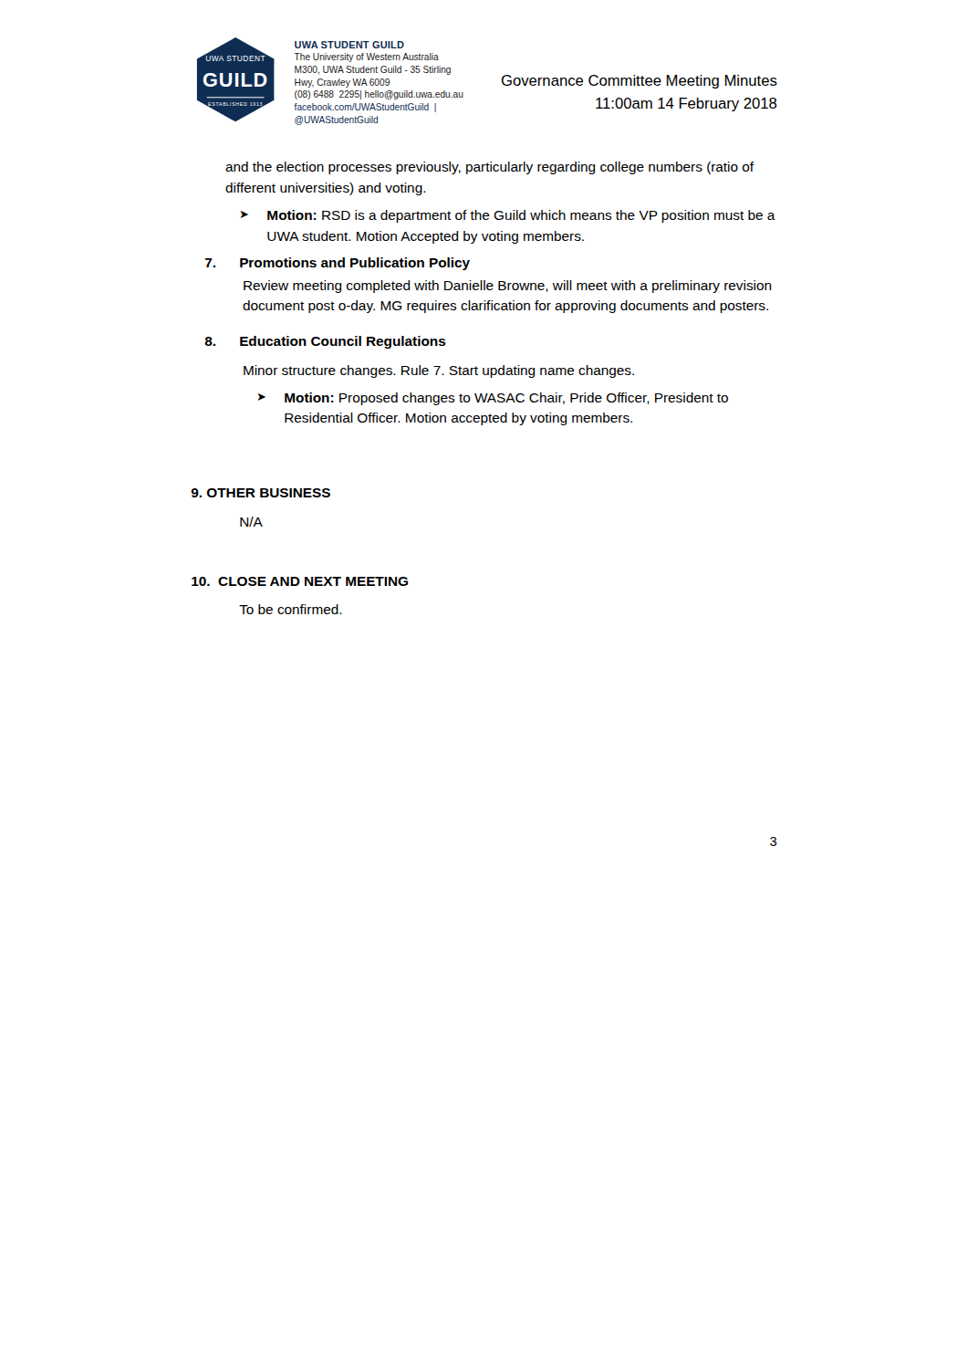UWA STUDENT GUILD ESTABLISHED 1913
UWA STUDENT GUILD
The University of Western Australia
M300, UWA Student Guild - 35 Stirling Hwy, Crawley WA 6009
(08) 6488 2295| hello@guild.uwa.edu.au
facebook.com/UWAStudentGuild | @UWAStudentGuild
Governance Committee Meeting Minutes
11:00am 14 February 2018
and the election processes previously, particularly regarding college numbers (ratio of different universities) and voting.
Motion: RSD is a department of the Guild which means the VP position must be a UWA student. Motion Accepted by voting members.
7.
Promotions and Publication Policy
Review meeting completed with Danielle Browne, will meet with a preliminary revision document post o-day. MG requires clarification for approving documents and posters.
8.
Education Council Regulations
Minor structure changes. Rule 7. Start updating name changes.
Motion: Proposed changes to WASAC Chair, Pride Officer, President to Residential Officer. Motion accepted by voting members.
9. OTHER BUSINESS
N/A
10. CLOSE AND NEXT MEETING
To be confirmed.
3